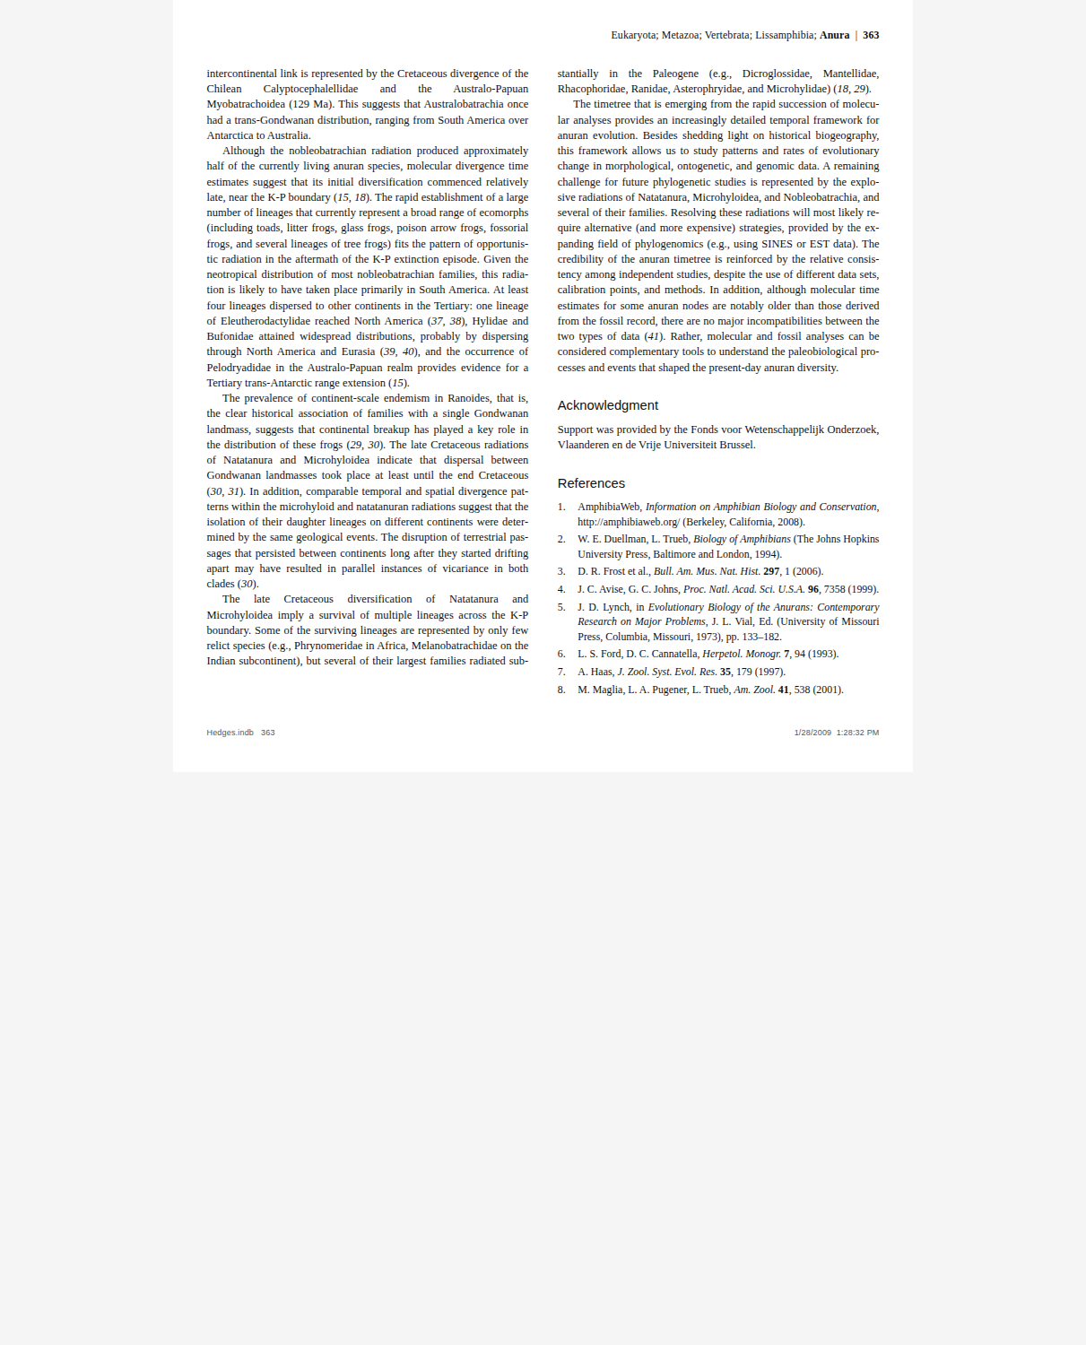Eukaryota; Metazoa; Vertebrata; Lissamphibia; Anura | 363
intercontinental link is represented by the Cretaceous divergence of the Chilean Calyptocephalellidae and the Australo-Papuan Myobatrachoidea (129 Ma). This suggests that Australobatrachia once had a trans-Gondwanan distribution, ranging from South America over Antarctica to Australia.
Although the nobleobatrachian radiation produced approximately half of the currently living anuran species, molecular divergence time estimates suggest that its initial diversification commenced relatively late, near the K-P boundary (15, 18). The rapid establishment of a large number of lineages that currently represent a broad range of ecomorphs (including toads, litter frogs, glass frogs, poison arrow frogs, fossorial frogs, and several lineages of tree frogs) fits the pattern of opportunistic radiation in the aftermath of the K-P extinction episode. Given the neotropical distribution of most nobleobatrachian families, this radiation is likely to have taken place primarily in South America. At least four lineages dispersed to other continents in the Tertiary: one lineage of Eleutherodactylidae reached North America (37, 38), Hylidae and Bufonidae attained widespread distributions, probably by dispersing through North America and Eurasia (39, 40), and the occurrence of Pelodryadidae in the Australo-Papuan realm provides evidence for a Tertiary trans-Antarctic range extension (15).
The prevalence of continent-scale endemism in Ranoides, that is, the clear historical association of families with a single Gondwanan landmass, suggests that continental breakup has played a key role in the distribution of these frogs (29, 30). The late Cretaceous radiations of Natatanura and Microhyloidea indicate that dispersal between Gondwanan landmasses took place at least until the end Cretaceous (30, 31). In addition, comparable temporal and spatial divergence patterns within the microhyloid and natatanuran radiations suggest that the isolation of their daughter lineages on different continents were determined by the same geological events. The disruption of terrestrial passages that persisted between continents long after they started drifting apart may have resulted in parallel instances of vicariance in both clades (30).
The late Cretaceous diversification of Natatanura and Microhyloidea imply a survival of multiple lineages across the K-P boundary. Some of the surviving lineages are represented by only few relict species (e.g., Phrynomeridae in Africa, Melanobatrachidae on the Indian subcontinent), but several of their largest families radiated substantially in the Paleogene (e.g., Dicroglossidae, Mantellidae, Rhacophoridae, Ranidae, Asterophryidae, and Microhylidae) (18, 29).
The timetree that is emerging from the rapid succession of molecular analyses provides an increasingly detailed temporal framework for anuran evolution. Besides shedding light on historical biogeography, this framework allows us to study patterns and rates of evolutionary change in morphological, ontogenetic, and genomic data. A remaining challenge for future phylogenetic studies is represented by the explosive radiations of Natatanura, Microhyloidea, and Nobleobatrachia, and several of their families. Resolving these radiations will most likely require alternative (and more expensive) strategies, provided by the expanding field of phylogenomics (e.g., using SINES or EST data). The credibility of the anuran timetree is reinforced by the relative consistency among independent studies, despite the use of different data sets, calibration points, and methods. In addition, although molecular time estimates for some anuran nodes are notably older than those derived from the fossil record, there are no major incompatibilities between the two types of data (41). Rather, molecular and fossil analyses can be considered complementary tools to understand the paleobiological processes and events that shaped the present-day anuran diversity.
Acknowledgment
Support was provided by the Fonds voor Wetenschappelijk Onderzoek, Vlaanderen en de Vrije Universiteit Brussel.
References
AmphibiaWeb, Information on Amphibian Biology and Conservation, http://amphibiaweb.org/ (Berkeley, California, 2008).
W. E. Duellman, L. Trueb, Biology of Amphibians (The Johns Hopkins University Press, Baltimore and London, 1994).
D. R. Frost et al., Bull. Am. Mus. Nat. Hist. 297, 1 (2006).
J. C. Avise, G. C. Johns, Proc. Natl. Acad. Sci. U.S.A. 96, 7358 (1999).
J. D. Lynch, in Evolutionary Biology of the Anurans: Contemporary Research on Major Problems, J. L. Vial, Ed. (University of Missouri Press, Columbia, Missouri, 1973), pp. 133–182.
L. S. Ford, D. C. Cannatella, Herpetol. Monogr. 7, 94 (1993).
A. Haas, J. Zool. Syst. Evol. Res. 35, 179 (1997).
M. Maglia, L. A. Pugener, L. Trueb, Am. Zool. 41, 538 (2001).
Hedges.indb 363 1/28/2009 1:28:32 PM